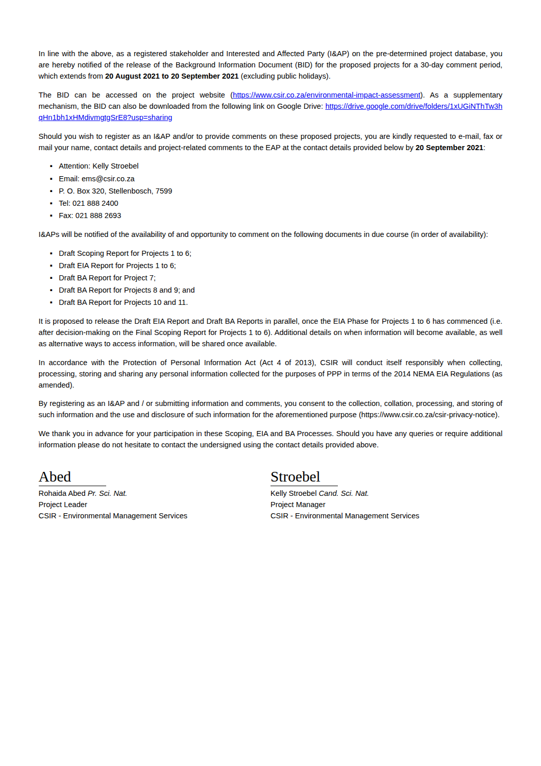In line with the above, as a registered stakeholder and Interested and Affected Party (I&AP) on the pre-determined project database, you are hereby notified of the release of the Background Information Document (BID) for the proposed projects for a 30-day comment period, which extends from 20 August 2021 to 20 September 2021 (excluding public holidays).
The BID can be accessed on the project website (https://www.csir.co.za/environmental-impact-assessment). As a supplementary mechanism, the BID can also be downloaded from the following link on Google Drive: https://drive.google.com/drive/folders/1xUGiNThTw3hqHn1bh1xHMdivmgtgSrE8?usp=sharing
Should you wish to register as an I&AP and/or to provide comments on these proposed projects, you are kindly requested to e-mail, fax or mail your name, contact details and project-related comments to the EAP at the contact details provided below by 20 September 2021:
Attention: Kelly Stroebel
Email: ems@csir.co.za
P. O. Box 320, Stellenbosch, 7599
Tel: 021 888 2400
Fax: 021 888 2693
I&APs will be notified of the availability of and opportunity to comment on the following documents in due course (in order of availability):
Draft Scoping Report for Projects 1 to 6;
Draft EIA Report for Projects 1 to 6;
Draft BA Report for Project 7;
Draft BA Report for Projects 8 and 9; and
Draft BA Report for Projects 10 and 11.
It is proposed to release the Draft EIA Report and Draft BA Reports in parallel, once the EIA Phase for Projects 1 to 6 has commenced (i.e. after decision-making on the Final Scoping Report for Projects 1 to 6). Additional details on when information will become available, as well as alternative ways to access information, will be shared once available.
In accordance with the Protection of Personal Information Act (Act 4 of 2013), CSIR will conduct itself responsibly when collecting, processing, storing and sharing any personal information collected for the purposes of PPP in terms of the 2014 NEMA EIA Regulations (as amended).
By registering as an I&AP and / or submitting information and comments, you consent to the collection, collation, processing, and storing of such information and the use and disclosure of such information for the aforementioned purpose (https://www.csir.co.za/csir-privacy-notice).
We thank you in advance for your participation in these Scoping, EIA and BA Processes. Should you have any queries or require additional information please do not hesitate to contact the undersigned using the contact details provided above.
| Abed Rohaida Abed Pr. Sci. Nat. Project Leader CSIR - Environmental Management Services | Stroebel Kelly Stroebel Cand. Sci. Nat. Project Manager CSIR - Environmental Management Services |